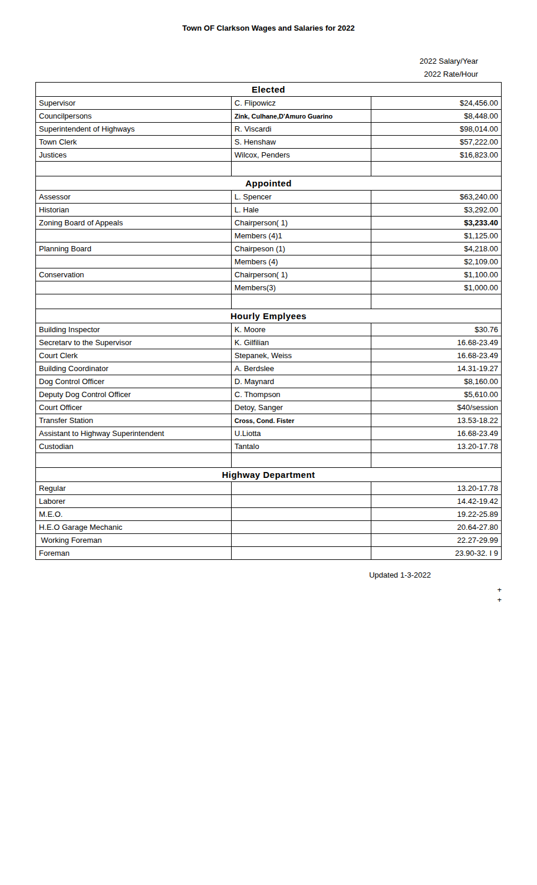Town OF Clarkson Wages and Salaries for 2022
2022 Salary/Year
2022 Rate/Hour
| Elected |
| Supervisor | C. Flipowicz | $24,456.00 |
| Councilpersons | Zink, Culhane,D'Amuro Guarino | $8,448.00 |
| Superintendent of Highways | R. Viscardi | $98,014.00 |
| Town Clerk | S. Henshaw | $57,222.00 |
| Justices | Wilcox, Penders | $16,823.00 |
| Appointed |
| Assessor | L. Spencer | $63,240.00 |
| Historian | L. Hale | $3,292.00 |
| Zoning Board of Appeals | Chairperson( 1) | $3,233.40 |
| | Members (4)1 | $1,125.00 |
| Planning Board | Chairpeson (1) | $4,218.00 |
| | Members (4) | $2,109.00 |
| Conservation | Chairperson( 1) | $1,100.00 |
| | Members(3) | $1,000.00 |
| Hourly Emplyees |
| Building Inspector | K. Moore | $30.76 |
| Secretarv to the Supervisor | K. Gilfilian | 16.68-23.49 |
| Court Clerk | Stepanek, Weiss | 16.68-23.49 |
| Building Coordinator | A. Berdslee | 14.31-19.27 |
| Dog Control Officer | D. Maynard | $8,160.00 |
| Deputy Dog Control Officer | C. Thompson | $5,610.00 |
| Court Officer | Detoy, Sanger | $40/session |
| Transfer Station | Cross, Cond. Fister | 13.53-18.22 |
| Assistant to Highway Superintendent | U.Liotta | 16.68-23.49 |
| Custodian | Tantalo | 13.20-17.78 |
| Highway Department |
| Regular | | 13.20-17.78 |
| Laborer | | 14.42-19.42 |
| M.E.O. | | 19.22-25.89 |
| H.E.O Garage Mechanic | | 20.64-27.80 |
| Working Foreman | | 22.27-29.99 |
| Foreman | | 23.90-32. I 9 |
Updated 1-3-2022
+
+